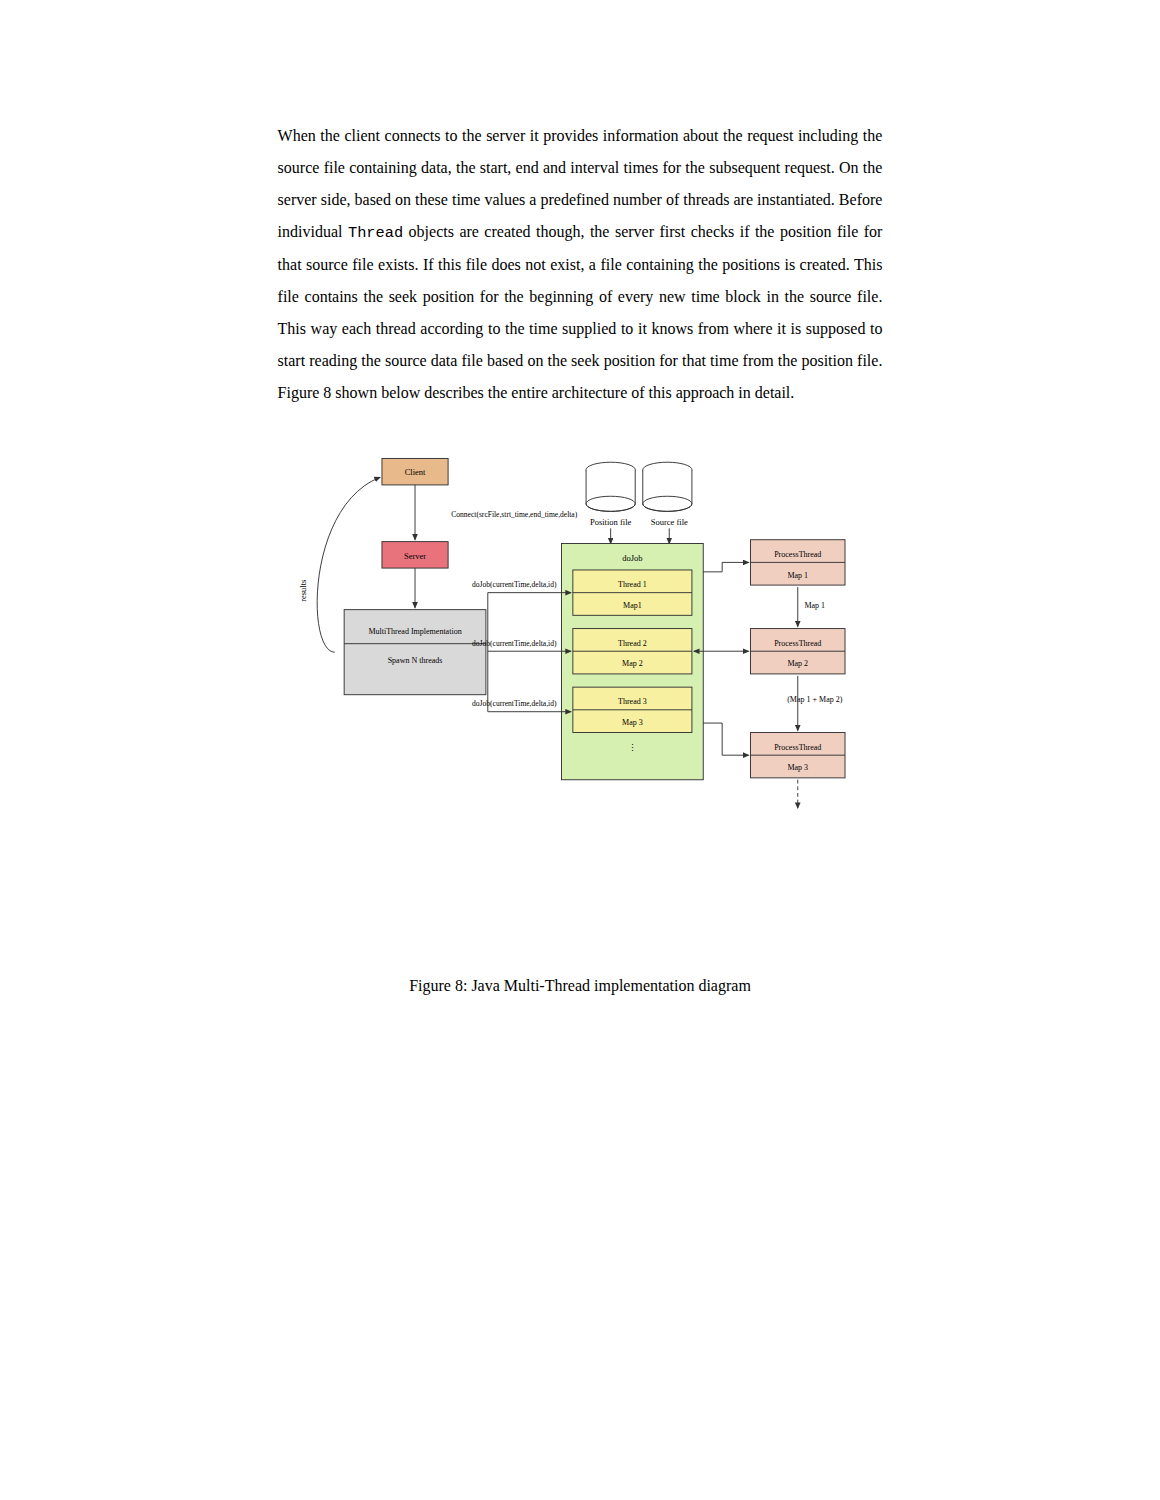When the client connects to the server it provides information about the request including the source file containing data, the start, end and interval times for the subsequent request. On the server side, based on these time values a predefined number of threads are instantiated. Before individual Thread objects are created though, the server first checks if the position file for that source file exists. If this file does not exist, a file containing the positions is created. This file contains the seek position for the beginning of every new time block in the source file. This way each thread according to the time supplied to it knows from where it is supposed to start reading the source data file based on the seek position for that time from the position file. Figure 8 shown below describes the entire architecture of this approach in detail.
Position file Source file Client Server MultiThread Implementation Spawn N threads results Connect(srcFile,strt_time,end_time,delta) doJob Thread 1 Map1 Thread 2 Map 2 Thread 3 Map 3 ⋮ doJob(currentTime,delta,id) doJob(currentTime,delta,id) doJob(currentTime,delta,id) ProcessThread Map 1 ProcessThread Map 2 ProcessThread Map 3 Map 1 (Map 1 + Map 2)
Figure 8: Java Multi-Thread implementation diagram